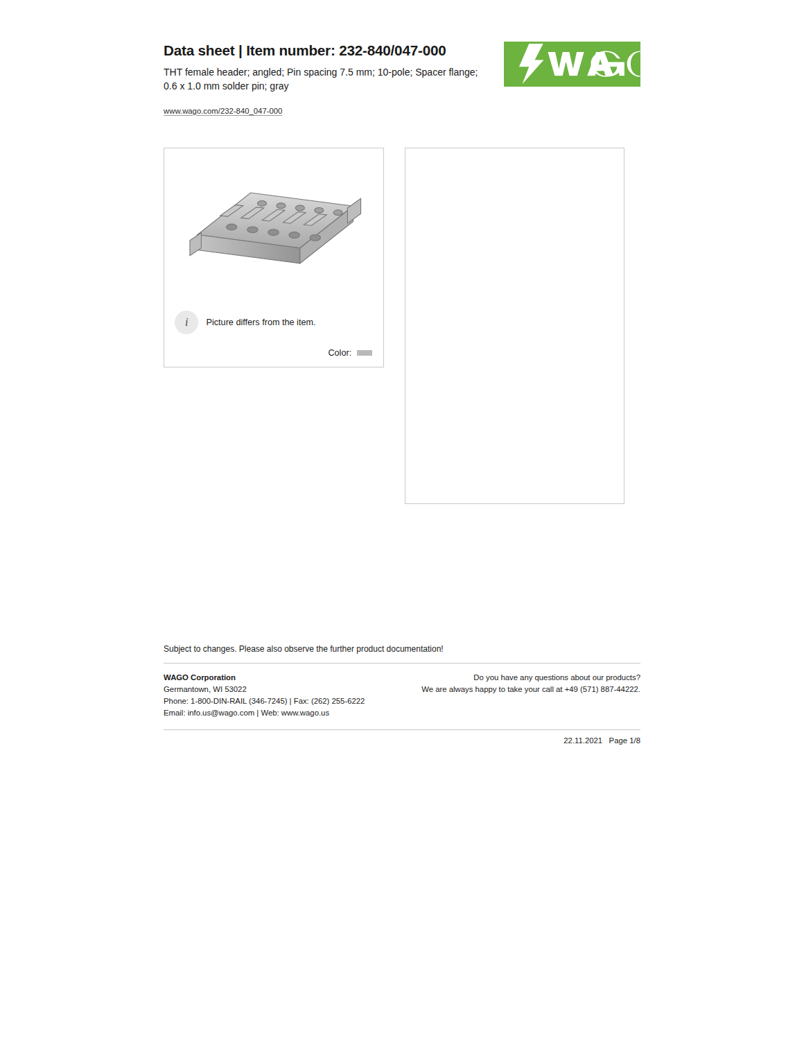Data sheet | Item number: 232-840/047-000
THT female header; angled; Pin spacing 7.5 mm; 10-pole; Spacer flange; 0.6 x 1.0 mm solder pin; gray
www.wago.com/232-840_047-000
i Picture differs from the item.
Color:
Subject to changes. Please also observe the further product documentation!
WAGO Corporation
Germantown, WI 53022
Phone: 1-800-DIN-RAIL (346-7245) | Fax: (262) 255-6222
Email: info.us@wago.com | Web: www.wago.us
Do you have any questions about our products?
We are always happy to take your call at +49 (571) 887-44222.
22.11.2021 Page 1/8